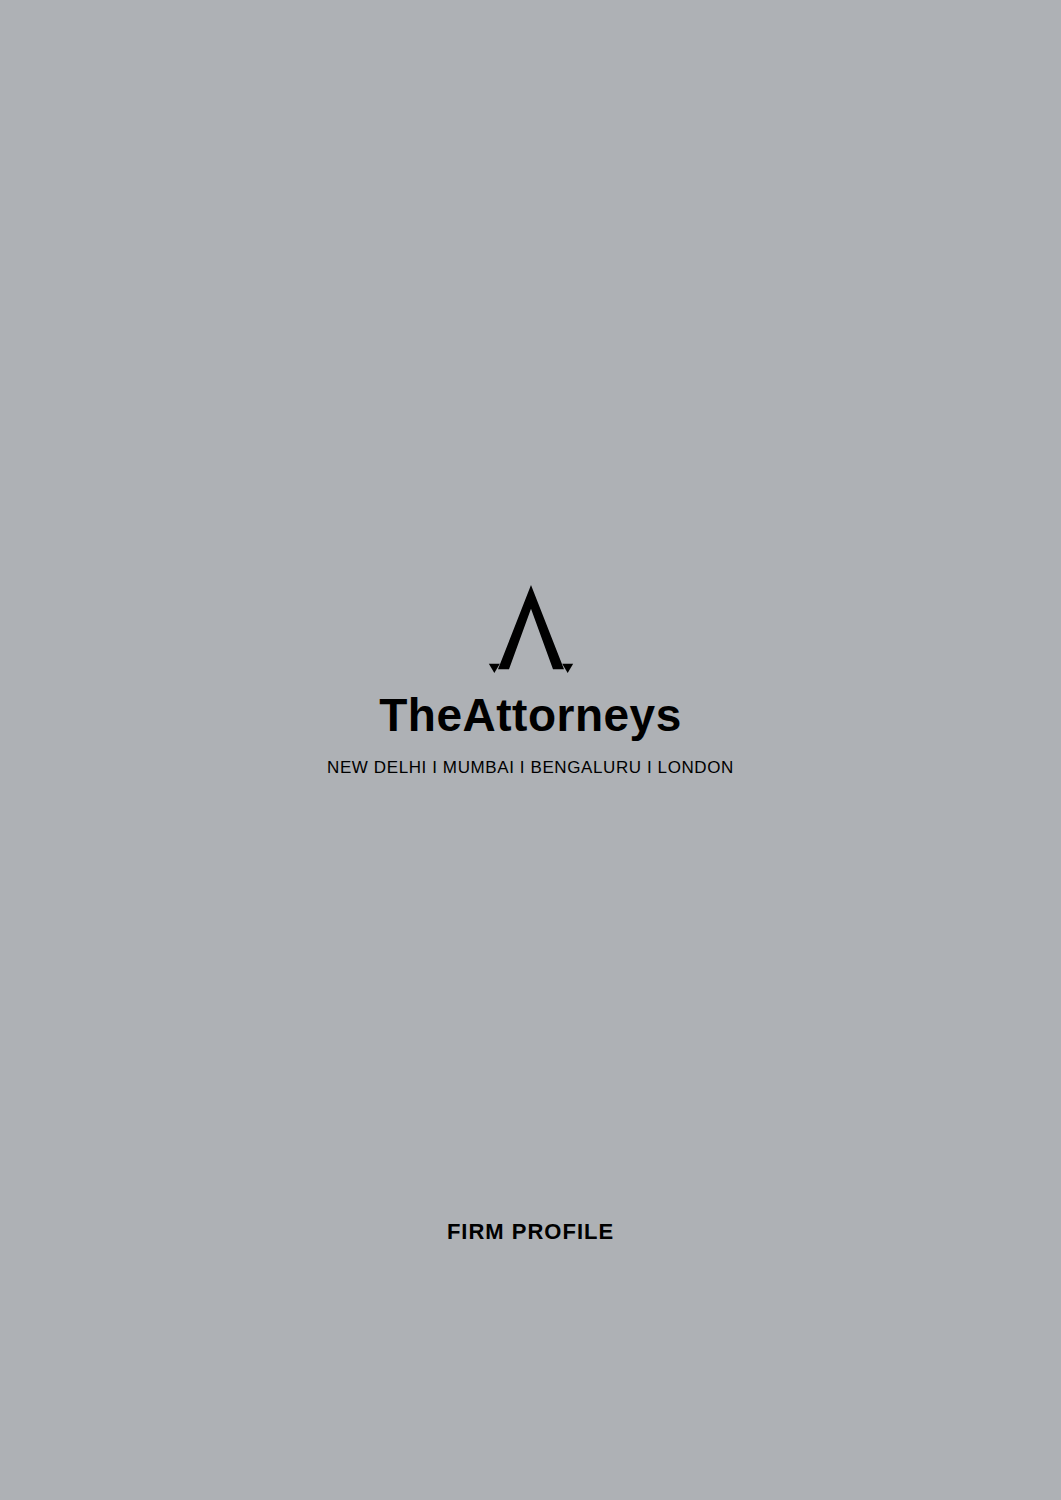TheAttorneys
NEW DELHI I MUMBAI I BENGALURU I LONDON
FIRM PROFILE